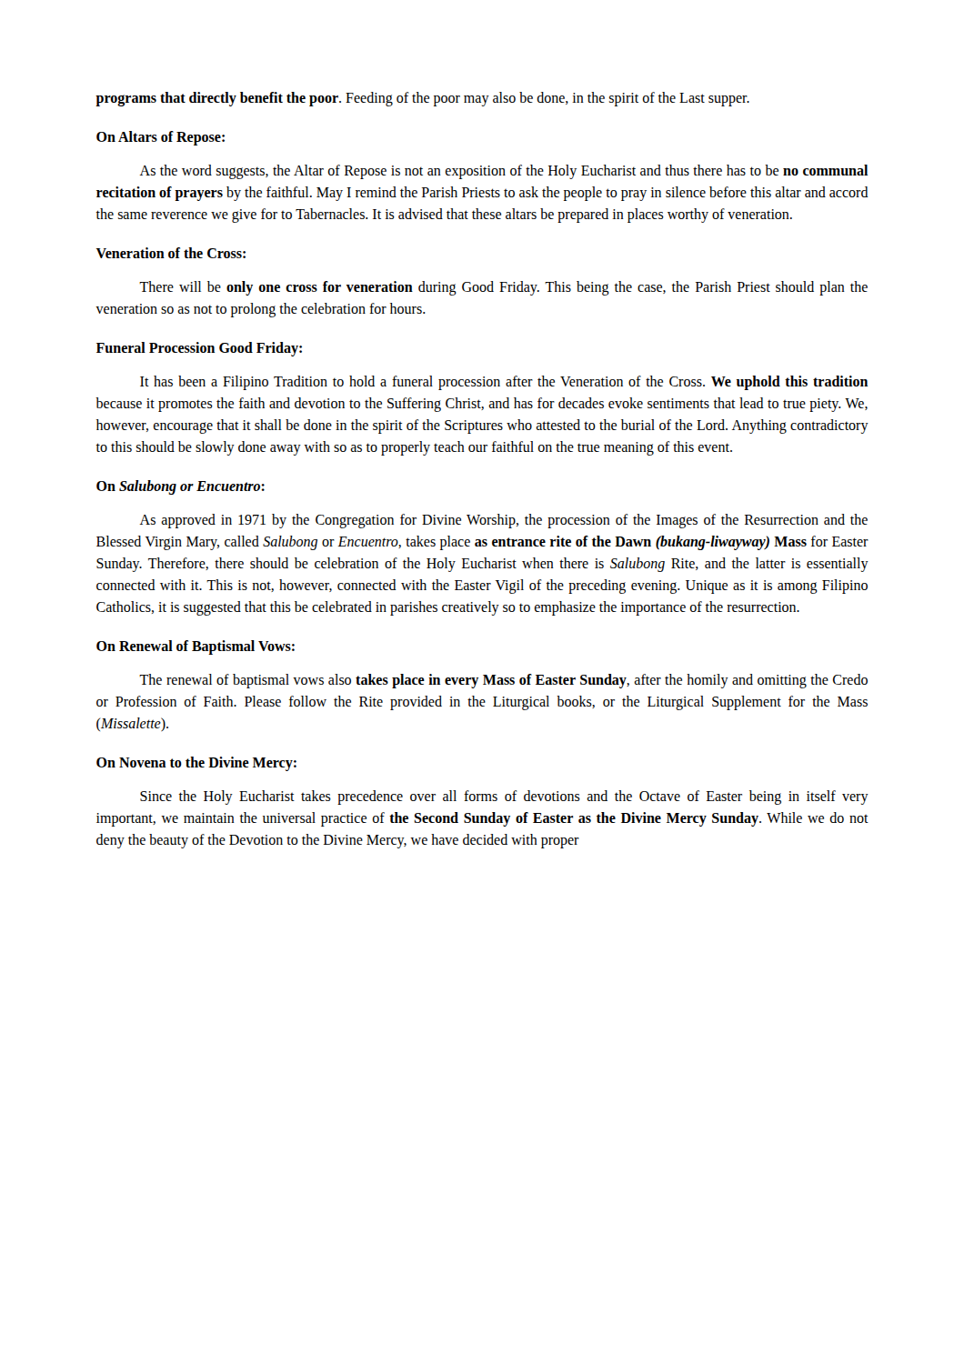programs that directly benefit the poor. Feeding of the poor may also be done, in the spirit of the Last supper.
On Altars of Repose:
As the word suggests, the Altar of Repose is not an exposition of the Holy Eucharist and thus there has to be no communal recitation of prayers by the faithful. May I remind the Parish Priests to ask the people to pray in silence before this altar and accord the same reverence we give for to Tabernacles. It is advised that these altars be prepared in places worthy of veneration.
Veneration of the Cross:
There will be only one cross for veneration during Good Friday. This being the case, the Parish Priest should plan the veneration so as not to prolong the celebration for hours.
Funeral Procession Good Friday:
It has been a Filipino Tradition to hold a funeral procession after the Veneration of the Cross. We uphold this tradition because it promotes the faith and devotion to the Suffering Christ, and has for decades evoke sentiments that lead to true piety. We, however, encourage that it shall be done in the spirit of the Scriptures who attested to the burial of the Lord. Anything contradictory to this should be slowly done away with so as to properly teach our faithful on the true meaning of this event.
On Salubong or Encuentro:
As approved in 1971 by the Congregation for Divine Worship, the procession of the Images of the Resurrection and the Blessed Virgin Mary, called Salubong or Encuentro, takes place as entrance rite of the Dawn (bukang-liwayway) Mass for Easter Sunday. Therefore, there should be celebration of the Holy Eucharist when there is Salubong Rite, and the latter is essentially connected with it. This is not, however, connected with the Easter Vigil of the preceding evening. Unique as it is among Filipino Catholics, it is suggested that this be celebrated in parishes creatively so to emphasize the importance of the resurrection.
On Renewal of Baptismal Vows:
The renewal of baptismal vows also takes place in every Mass of Easter Sunday, after the homily and omitting the Credo or Profession of Faith. Please follow the Rite provided in the Liturgical books, or the Liturgical Supplement for the Mass (Missalette).
On Novena to the Divine Mercy:
Since the Holy Eucharist takes precedence over all forms of devotions and the Octave of Easter being in itself very important, we maintain the universal practice of the Second Sunday of Easter as the Divine Mercy Sunday. While we do not deny the beauty of the Devotion to the Divine Mercy, we have decided with proper